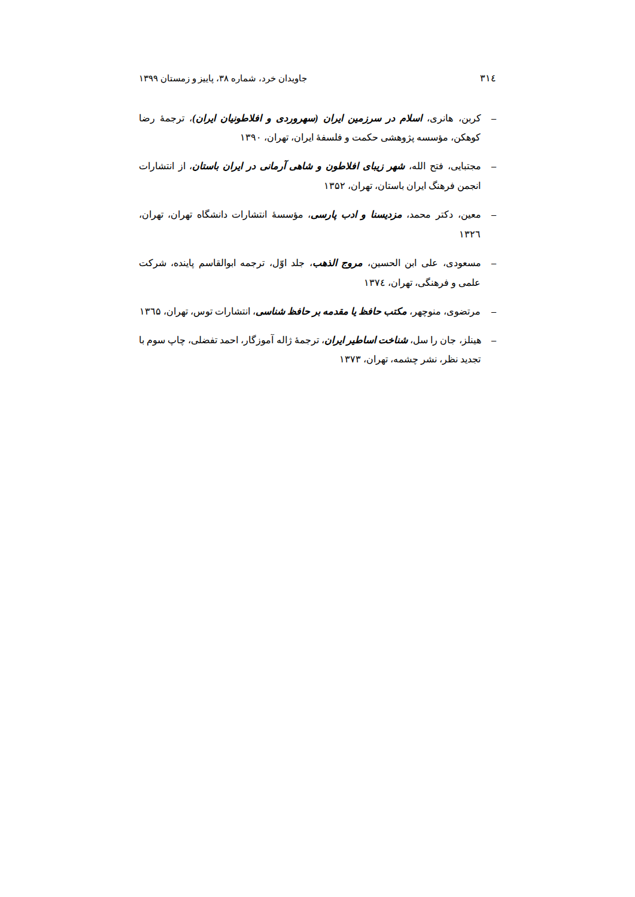۳۱٤ جاویدان خرد، شماره ۳۸، پاییز و زمستان ۱۳۹۹
کربن، هانری، اسلام در سرزمین ایران (سهروردی و افلاطونیان ایران)، ترجمهٔ رضا کوهکن، مؤسسه پژوهشی حکمت و فلسفهٔ ایران، تهران، ۱۳۹۰
مجتبایی، فتح الله، شهر زیبای افلاطون و شاهی آرمانی در ایران باستان، از انتشارات انجمن فرهنگ ایران باستان، تهران، ۱۳۵۲
معین، دکتر محمد، مزدیسنا و ادب پارسی، مؤسسهٔ انتشارات دانشگاه تهران، تهران، ۱۳۲٦
مسعودی، علی ابن الحسین، مروج الذهب، جلد اوّل، ترجمه ابوالقاسم پاینده، شرکت علمی و فرهنگی، تهران، ۱۳۷٤
مرتضوی، منوچهر، مکتب حافظ یا مقدمه بر حافظ شناسی، انتشارات توس، تهران، ۱۳٦۵
هینلز، جان را سل، شناخت اساطیر ایران، ترجمهٔ ژاله آموزگار، احمد تفضلی، چاپ سوم با تجدید نظر، نشر چشمه، تهران، ۱۳۷۳